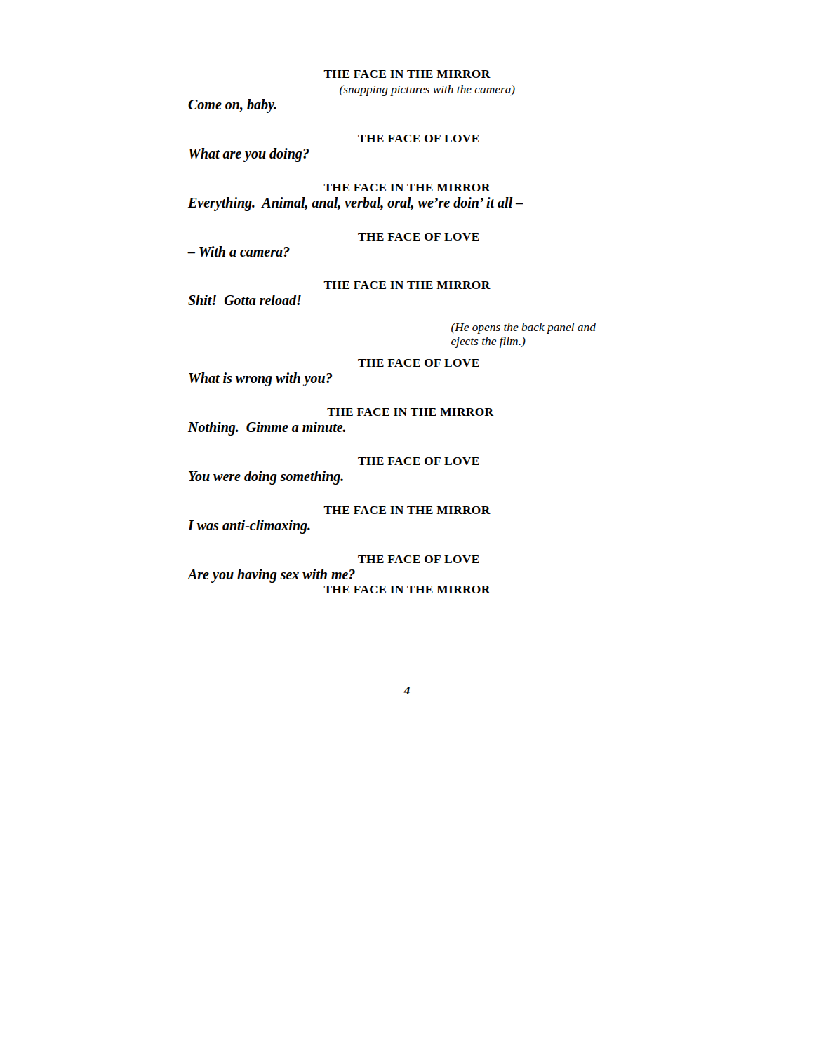THE FACE IN THE MIRROR
(snapping pictures with the camera)
Come on, baby.
THE FACE OF LOVE
What are you doing?
THE FACE IN THE MIRROR
Everything. Animal, anal, verbal, oral, we’re doin’ it all –
THE FACE OF LOVE
– With a camera?
THE FACE IN THE MIRROR
Shit! Gotta reload!
(He opens the back panel and ejects the film.)
THE FACE OF LOVE
What is wrong with you?
THE FACE IN THE MIRROR
Nothing. Gimme a minute.
THE FACE OF LOVE
You were doing something.
THE FACE IN THE MIRROR
I was anti-climaxing.
THE FACE OF LOVE
Are you having sex with me?
THE FACE IN THE MIRROR
4